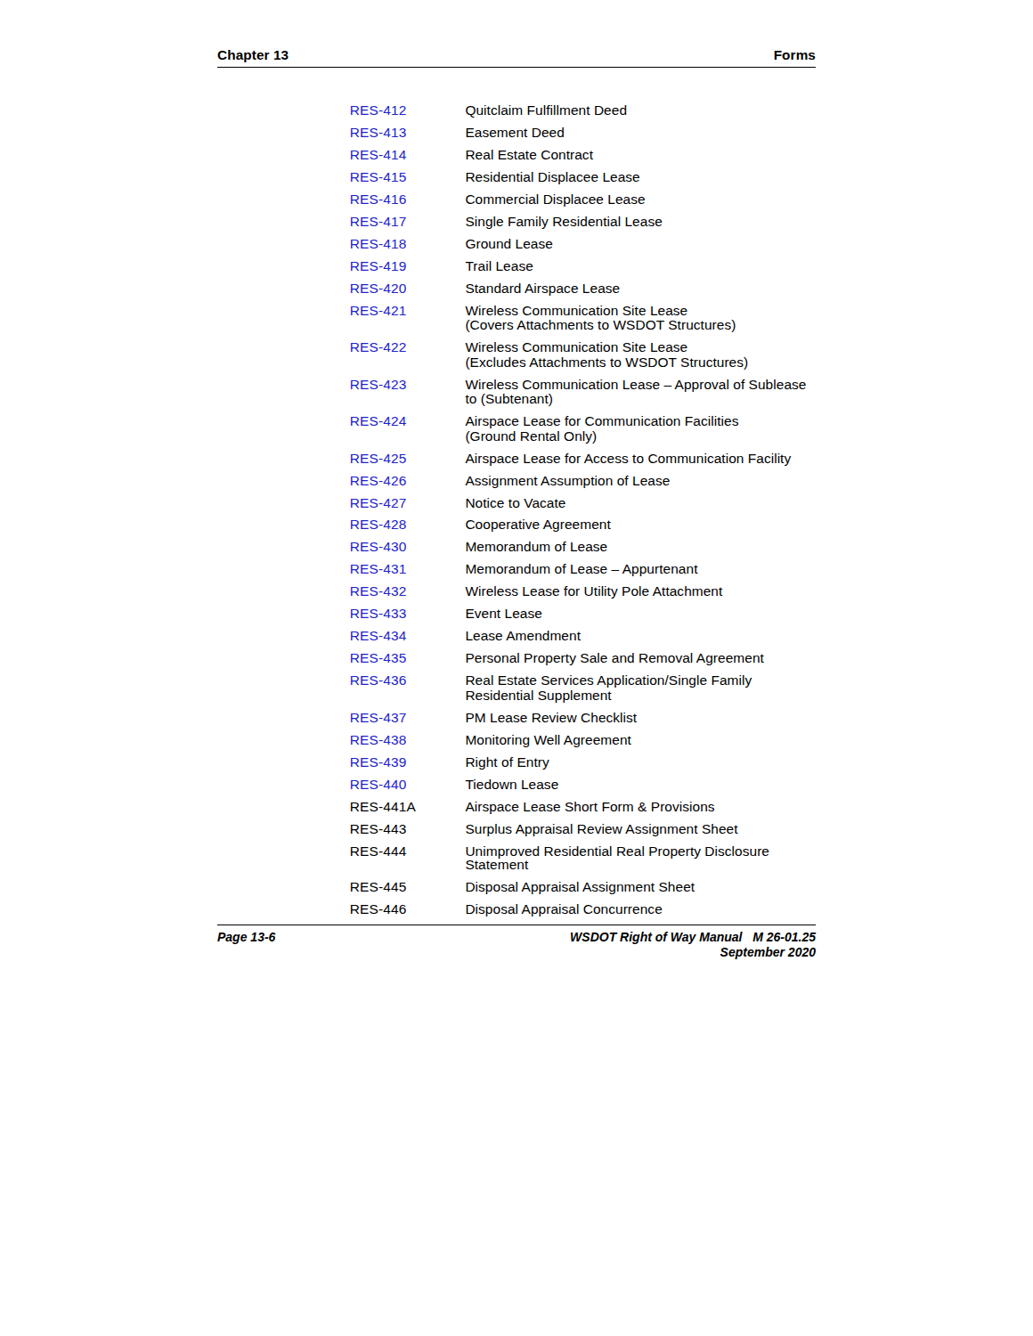Chapter 13
Forms
| RES-412 | Quitclaim Fulfillment Deed |
| RES-413 | Easement Deed |
| RES-414 | Real Estate Contract |
| RES-415 | Residential Displacee Lease |
| RES-416 | Commercial Displacee Lease |
| RES-417 | Single Family Residential Lease |
| RES-418 | Ground Lease |
| RES-419 | Trail Lease |
| RES-420 | Standard Airspace Lease |
| RES-421 | Wireless Communication Site Lease (Covers Attachments to WSDOT Structures) |
| RES-422 | Wireless Communication Site Lease (Excludes Attachments to WSDOT Structures) |
| RES-423 | Wireless Communication Lease – Approval of Sublease to (Subtenant) |
| RES-424 | Airspace Lease for Communication Facilities (Ground Rental Only) |
| RES-425 | Airspace Lease for Access to Communication Facility |
| RES-426 | Assignment Assumption of Lease |
| RES-427 | Notice to Vacate |
| RES-428 | Cooperative Agreement |
| RES-430 | Memorandum of Lease |
| RES-431 | Memorandum of Lease – Appurtenant |
| RES-432 | Wireless Lease for Utility Pole Attachment |
| RES-433 | Event Lease |
| RES-434 | Lease Amendment |
| RES-435 | Personal Property Sale and Removal Agreement |
| RES-436 | Real Estate Services Application/Single Family Residential Supplement |
| RES-437 | PM Lease Review Checklist |
| RES-438 | Monitoring Well Agreement |
| RES-439 | Right of Entry |
| RES-440 | Tiedown Lease |
| RES-441A | Airspace Lease Short Form & Provisions |
| RES-443 | Surplus Appraisal Review Assignment Sheet |
| RES-444 | Unimproved Residential Real Property Disclosure Statement |
| RES-445 | Disposal Appraisal Assignment Sheet |
| RES-446 | Disposal Appraisal Concurrence |
Page 13-6
WSDOT Right of Way Manual M 26-01.25 September 2020